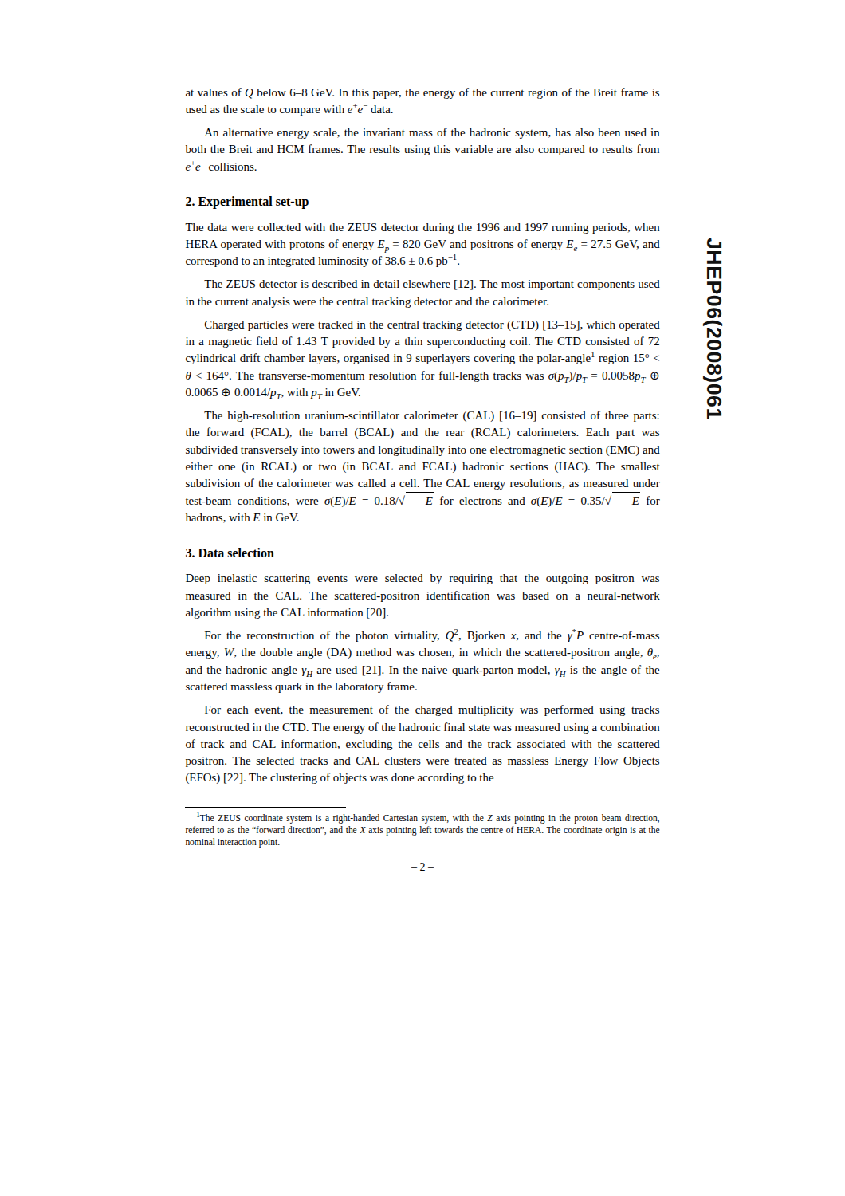JHEP06(2008)061
at values of Q below 6–8 GeV. In this paper, the energy of the current region of the Breit frame is used as the scale to compare with e+e− data.
An alternative energy scale, the invariant mass of the hadronic system, has also been used in both the Breit and HCM frames. The results using this variable are also compared to results from e+e− collisions.
2. Experimental set-up
The data were collected with the ZEUS detector during the 1996 and 1997 running periods, when HERA operated with protons of energy Ep = 820 GeV and positrons of energy Ee = 27.5 GeV, and correspond to an integrated luminosity of 38.6 ± 0.6 pb−1.
The ZEUS detector is described in detail elsewhere [12]. The most important components used in the current analysis were the central tracking detector and the calorimeter.
Charged particles were tracked in the central tracking detector (CTD) [13–15], which operated in a magnetic field of 1.43 T provided by a thin superconducting coil. The CTD consisted of 72 cylindrical drift chamber layers, organised in 9 superlayers covering the polar-angle1 region 15° < θ < 164°. The transverse-momentum resolution for full-length tracks was σ(pT)/pT = 0.0058pT ⊕ 0.0065 ⊕ 0.0014/pT, with pT in GeV.
The high-resolution uranium-scintillator calorimeter (CAL) [16–19] consisted of three parts: the forward (FCAL), the barrel (BCAL) and the rear (RCAL) calorimeters. Each part was subdivided transversely into towers and longitudinally into one electromagnetic section (EMC) and either one (in RCAL) or two (in BCAL and FCAL) hadronic sections (HAC). The smallest subdivision of the calorimeter was called a cell. The CAL energy resolutions, as measured under test-beam conditions, were σ(E)/E = 0.18/√E for electrons and σ(E)/E = 0.35/√E for hadrons, with E in GeV.
3. Data selection
Deep inelastic scattering events were selected by requiring that the outgoing positron was measured in the CAL. The scattered-positron identification was based on a neural-network algorithm using the CAL information [20].
For the reconstruction of the photon virtuality, Q2, Bjorken x, and the γ*P centre-of-mass energy, W, the double angle (DA) method was chosen, in which the scattered-positron angle, θe, and the hadronic angle γH are used [21]. In the naive quark-parton model, γH is the angle of the scattered massless quark in the laboratory frame.
For each event, the measurement of the charged multiplicity was performed using tracks reconstructed in the CTD. The energy of the hadronic final state was measured using a combination of track and CAL information, excluding the cells and the track associated with the scattered positron. The selected tracks and CAL clusters were treated as massless Energy Flow Objects (EFOs) [22]. The clustering of objects was done according to the
1The ZEUS coordinate system is a right-handed Cartesian system, with the Z axis pointing in the proton beam direction, referred to as the “forward direction”, and the X axis pointing left towards the centre of HERA. The coordinate origin is at the nominal interaction point.
– 2 –